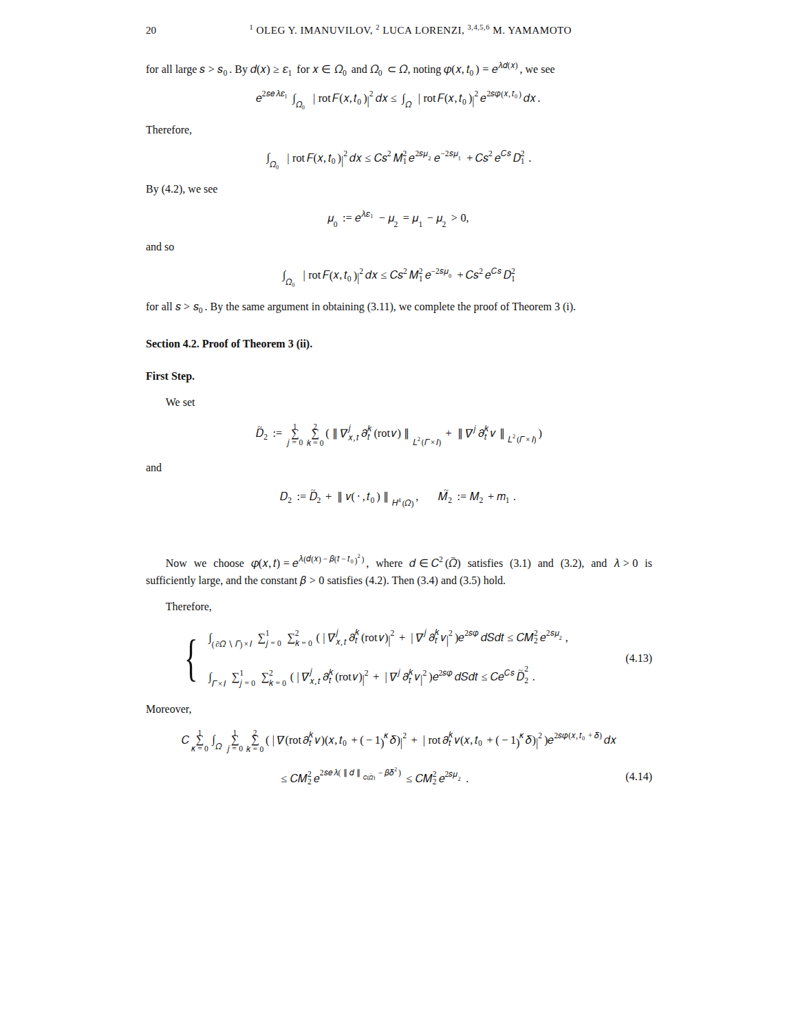20 1 OLEG Y. IMANUVILOV, 2 LUCA LORENZI, 3,4,5,6 M. YAMAMOTO
for all large s>s0. By d(x)≥ε1 for x∈Ω0 and Ω0⊂Ω, noting φ(x,t0)=eλd(x), we see
e2seλε1 ∫Ω0 |rotF(x,t0)|2dx ≤ ∫Ω |rotF(x,t0)|2 e2sφ(x,t0)dx.
Therefore,
∫Ω0 |rotF(x,t0)|2dx ≤ Cs2M12 e2sμ2 e−2sμ1 + Cs2eCsD12.
By (4.2), we see
μ0:= eλε1 −μ2 =μ1−μ2>0,
and so
∫Ω0 |rotF(x,t0)|2dx ≤ Cs2M12 e−2sμ0 + Cs2eCsD12
for all s>s0. By the same argument in obtaining (3.11), we complete the proof of Theorem 3 (i).
Section 4.2. Proof of Theorem 3 (ii).
First Step.
We set
D~2:= ∑j=01 ∑k=02 ( ∥∇x,tj∂tk(rotv)∥L2(Γ×I) + ∥∇j∂tkv∥L2(Γ×I) )
and
D2:= D~2 + ∥v(·,t0)∥H4(Ω) , M2~ := M2+m1.
Now we choose φ(x,t)=eλ(d(x)−β(t−t0)2), where d∈C2(Ω¯) satisfies (3.1) and (3.2), and λ>0 is sufficiently large, and the constant β>0 satisfies (4.2). Then (3.4) and (3.5) hold.
Therefore,
{
∫(∂Ω∖Γ)×I ∑j=01 ∑k=02 (|∇x,tj∂tk(rotv)|2 + |∇j∂tkv|2) e2sφdSdt ≤ CM22e2sμ2,
∫Γ×I ∑j=01 ∑k=02 (|∇x,tj∂tk(rotv)|2 + |∇j∂tkv|2) e2sφdSdt ≤ CeCsD~22.
(4.13)
Moreover,
C ∑κ=01 ∫Ω ∑j=01 ∑k=02 ( |∇(rot∂tkv)(x,t0+(−1)κδ)|2 + |rot∂tkv(x,t0+(−1)κδ)|2 ) e2sφ(x,t0+δ)dx
≤ CM22 e2seλ(∥d∥C(Ω¯)−βδ2) ≤ CM22e2sμ2.
(4.14)